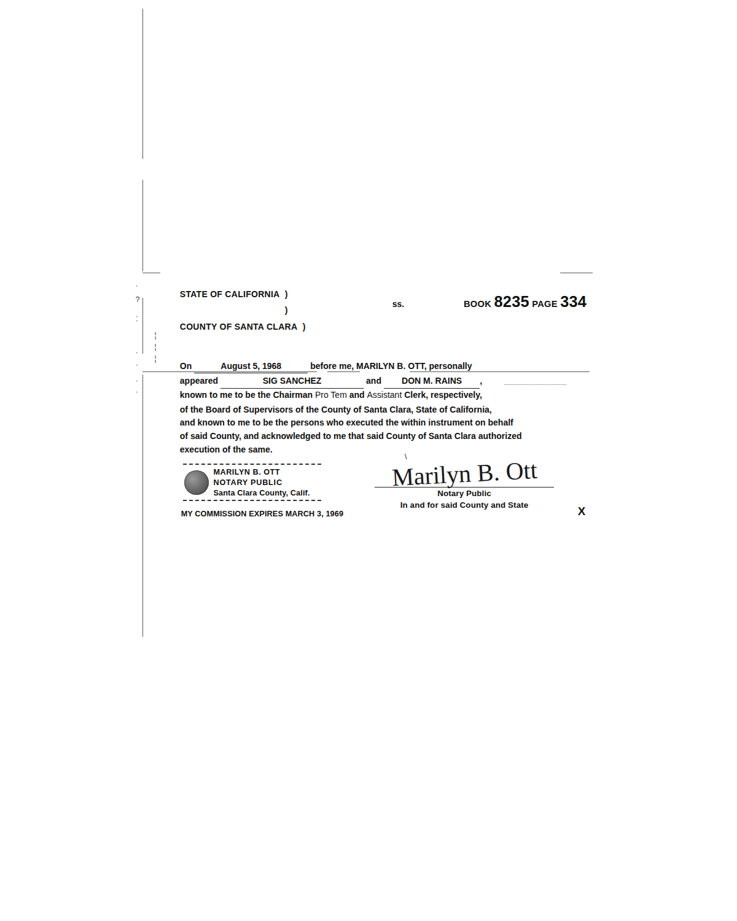·
?
·
·
¦
¦
¦
·
·
·
·
STATE OF CALIFORNIA )
STATE OF CALIFORNIA )
COUNTY OF SANTA CLARA )
ss.
BOOK 8235 PAGE 334
On August 5, 1968 before me, MARILYN B. OTT, personally
appeared SIG SANCHEZ and DON M. RAINS,
known to me to be the Chairman Pro Tem and Assistant Clerk, respectively,
of the Board of Supervisors of the County of Santa Clara, State of California,
and known to me to be the persons who executed the within instrument on behalf
of said County, and acknowledged to me that said County of Santa Clara authorized
execution of the same.
MARILYN B. OTT
NOTARY PUBLIC
Santa Clara County, Calif.
MY COMMISSION EXPIRES MARCH 3, 1969
Marilyn B. Ott
Notary Public
In and for said County and State
X
\